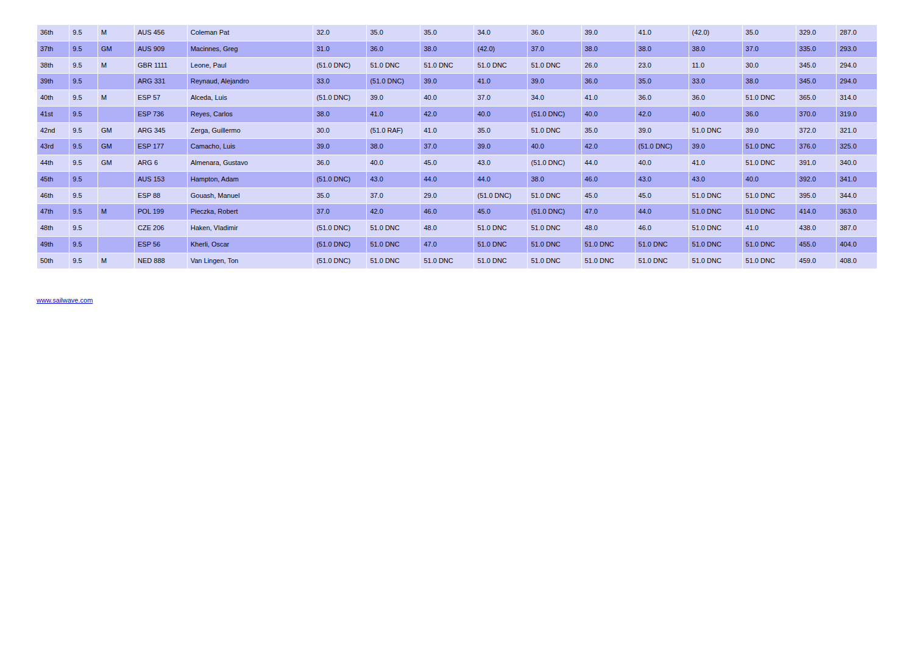| 36th | 9.5 | M | AUS 456 | Coleman Pat | 32.0 | 35.0 | 35.0 | 34.0 | 36.0 | 39.0 | 41.0 | (42.0) | 35.0 | 329.0 | 287.0 |
| 37th | 9.5 | GM | AUS 909 | Macinnes, Greg | 31.0 | 36.0 | 38.0 | (42.0) | 37.0 | 38.0 | 38.0 | 38.0 | 37.0 | 335.0 | 293.0 |
| 38th | 9.5 | M | GBR 1111 | Leone, Paul | (51.0 DNC) | 51.0 DNC | 51.0 DNC | 51.0 DNC | 51.0 DNC | 26.0 | 23.0 | 11.0 | 30.0 | 345.0 | 294.0 |
| 39th | 9.5 | | ARG 331 | Reynaud, Alejandro | 33.0 | (51.0 DNC) | 39.0 | 41.0 | 39.0 | 36.0 | 35.0 | 33.0 | 38.0 | 345.0 | 294.0 |
| 40th | 9.5 | M | ESP 57 | Alceda, Luis | (51.0 DNC) | 39.0 | 40.0 | 37.0 | 34.0 | 41.0 | 36.0 | 36.0 | 51.0 DNC | 365.0 | 314.0 |
| 41st | 9.5 | | ESP 736 | Reyes, Carlos | 38.0 | 41.0 | 42.0 | 40.0 | (51.0 DNC) | 40.0 | 42.0 | 40.0 | 36.0 | 370.0 | 319.0 |
| 42nd | 9.5 | GM | ARG 345 | Zerga, Guillermo | 30.0 | (51.0 RAF) | 41.0 | 35.0 | 51.0 DNC | 35.0 | 39.0 | 51.0 DNC | 39.0 | 372.0 | 321.0 |
| 43rd | 9.5 | GM | ESP 177 | Camacho, Luis | 39.0 | 38.0 | 37.0 | 39.0 | 40.0 | 42.0 | (51.0 DNC) | 39.0 | 51.0 DNC | 376.0 | 325.0 |
| 44th | 9.5 | GM | ARG 6 | Almenara, Gustavo | 36.0 | 40.0 | 45.0 | 43.0 | (51.0 DNC) | 44.0 | 40.0 | 41.0 | 51.0 DNC | 391.0 | 340.0 |
| 45th | 9.5 | | AUS 153 | Hampton, Adam | (51.0 DNC) | 43.0 | 44.0 | 44.0 | 38.0 | 46.0 | 43.0 | 43.0 | 40.0 | 392.0 | 341.0 |
| 46th | 9.5 | | ESP 88 | Gouash, Manuel | 35.0 | 37.0 | 29.0 | (51.0 DNC) | 51.0 DNC | 45.0 | 45.0 | 51.0 DNC | 51.0 DNC | 395.0 | 344.0 |
| 47th | 9.5 | M | POL 199 | Pieczka, Robert | 37.0 | 42.0 | 46.0 | 45.0 | (51.0 DNC) | 47.0 | 44.0 | 51.0 DNC | 51.0 DNC | 414.0 | 363.0 |
| 48th | 9.5 | | CZE 206 | Haken, Vladimir | (51.0 DNC) | 51.0 DNC | 48.0 | 51.0 DNC | 51.0 DNC | 48.0 | 46.0 | 51.0 DNC | 41.0 | 438.0 | 387.0 |
| 49th | 9.5 | | ESP 56 | Kherli, Oscar | (51.0 DNC) | 51.0 DNC | 47.0 | 51.0 DNC | 51.0 DNC | 51.0 DNC | 51.0 DNC | 51.0 DNC | 51.0 DNC | 455.0 | 404.0 |
| 50th | 9.5 | M | NED 888 | Van Lingen, Ton | (51.0 DNC) | 51.0 DNC | 51.0 DNC | 51.0 DNC | 51.0 DNC | 51.0 DNC | 51.0 DNC | 51.0 DNC | 51.0 DNC | 459.0 | 408.0 |
www.sailwave.com